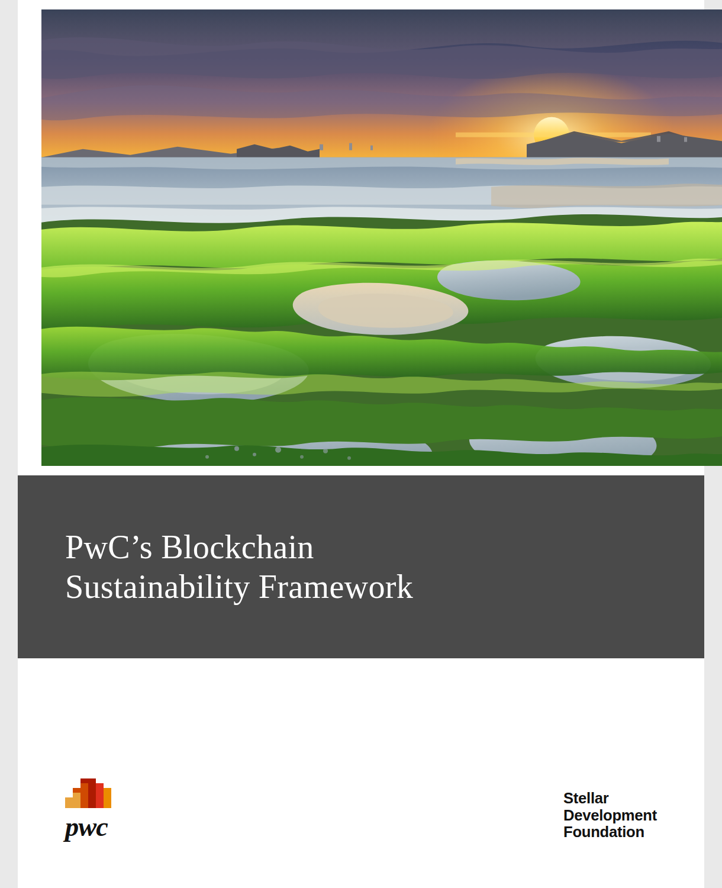Cover photograph: coastal rock platform at sunset.
PwC’s Blockchain
Sustainability Framework
pwc
Stellar Development Foundation